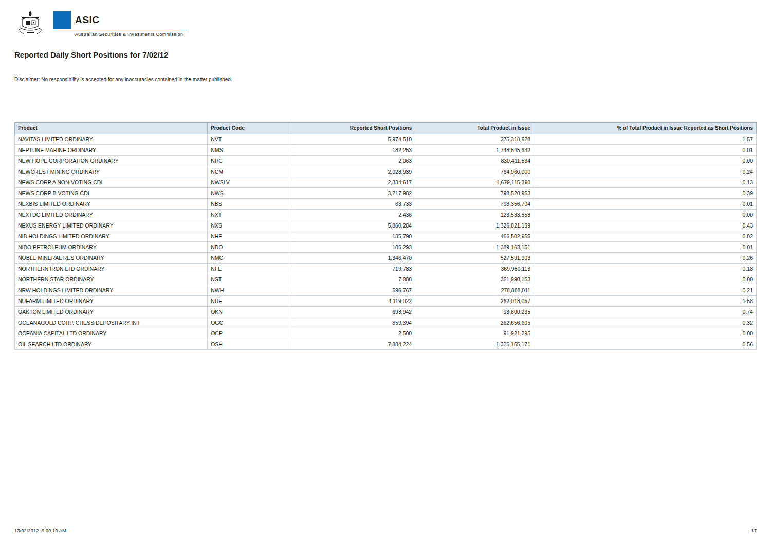ASIC
Australian Securities & Investments Commission
Reported Daily Short Positions for 7/02/12
Disclaimer: No responsibility is accepted for any inaccuracies contained in the matter published.
| Product | Product Code | Reported Short Positions | Total Product in Issue | % of Total Product in Issue Reported as Short Positions |
| --- | --- | --- | --- | --- |
| NAVITAS LIMITED ORDINARY | NVT | 5,974,510 | 375,318,628 | 1.57 |
| NEPTUNE MARINE ORDINARY | NMS | 182,253 | 1,748,545,632 | 0.01 |
| NEW HOPE CORPORATION ORDINARY | NHC | 2,063 | 830,411,534 | 0.00 |
| NEWCREST MINING ORDINARY | NCM | 2,028,939 | 764,960,000 | 0.24 |
| NEWS CORP A NON-VOTING CDI | NWSLV | 2,334,617 | 1,679,115,390 | 0.13 |
| NEWS CORP B VOTING CDI | NWS | 3,217,982 | 798,520,953 | 0.39 |
| NEXBIS LIMITED ORDINARY | NBS | 63,733 | 798,356,704 | 0.01 |
| NEXTDC LIMITED ORDINARY | NXT | 2,436 | 123,533,558 | 0.00 |
| NEXUS ENERGY LIMITED ORDINARY | NXS | 5,860,284 | 1,326,821,159 | 0.43 |
| NIB HOLDINGS LIMITED ORDINARY | NHF | 135,790 | 466,502,955 | 0.02 |
| NIDO PETROLEUM ORDINARY | NDO | 105,293 | 1,389,163,151 | 0.01 |
| NOBLE MINERAL RES ORDINARY | NMG | 1,346,470 | 527,591,903 | 0.26 |
| NORTHERN IRON LTD ORDINARY | NFE | 719,783 | 369,980,113 | 0.18 |
| NORTHERN STAR ORDINARY | NST | 7,088 | 351,990,153 | 0.00 |
| NRW HOLDINGS LIMITED ORDINARY | NWH | 596,767 | 278,888,011 | 0.21 |
| NUFARM LIMITED ORDINARY | NUF | 4,119,022 | 262,018,057 | 1.58 |
| OAKTON LIMITED ORDINARY | OKN | 693,942 | 93,800,235 | 0.74 |
| OCEANAGOLD CORP. CHESS DEPOSITARY INT | OGC | 859,394 | 262,656,605 | 0.32 |
| OCEANIA CAPITAL LTD ORDINARY | OCP | 2,500 | 91,921,295 | 0.00 |
| OIL SEARCH LTD ORDINARY | OSH | 7,884,224 | 1,325,155,171 | 0.56 |
13/02/2012 9:00:10 AM
17